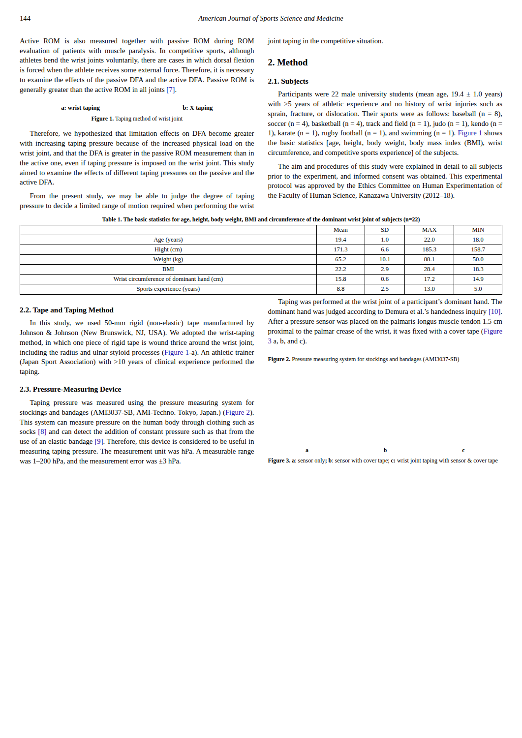144
American Journal of Sports Science and Medicine
Active ROM is also measured together with passive ROM during ROM evaluation of patients with muscle paralysis. In competitive sports, although athletes bend the wrist joints voluntarily, there are cases in which dorsal flexion is forced when the athlete receives some external force. Therefore, it is necessary to examine the effects of the passive DFA and the active DFA. Passive ROM is generally greater than the active ROM in all joints [7].
a: wrist taping b: X taping
Figure 1. Taping method of wrist joint
Therefore, we hypothesized that limitation effects on DFA become greater with increasing taping pressure because of the increased physical load on the wrist joint, and that the DFA is greater in the passive ROM measurement than in the active one, even if taping pressure is imposed on the wrist joint. This study aimed to examine the effects of different taping pressures on the passive and the active DFA.
From the present study, we may be able to judge the degree of taping pressure to decide a limited range of motion required when performing the wrist joint taping in the competitive situation.
2. Method
2.1. Subjects
Participants were 22 male university students (mean age, 19.4 ± 1.0 years) with >5 years of athletic experience and no history of wrist injuries such as sprain, fracture, or dislocation. Their sports were as follows: baseball (n = 8), soccer (n = 4), basketball (n = 4), track and field (n = 1), judo (n = 1), kendo (n = 1), karate (n = 1), rugby football (n = 1), and swimming (n = 1). Figure 1 shows the basic statistics [age, height, body weight, body mass index (BMI), wrist circumference, and competitive sports experience] of the subjects.
The aim and procedures of this study were explained in detail to all subjects prior to the experiment, and informed consent was obtained. This experimental protocol was approved by the Ethics Committee on Human Experimentation of the Faculty of Human Science, Kanazawa University (2012–18).
Table 1. The basic statistics for age, height, body weight, BMI and circumference of the dominant wrist joint of subjects (n=22)
| | Mean | SD | MAX | MIN |
| --- | --- | --- | --- | --- |
| Age (years) | 19.4 | 1.0 | 22.0 | 18.0 |
| Hight (cm) | 171.3 | 6.6 | 185.3 | 158.7 |
| Weight (kg) | 65.2 | 10.1 | 88.1 | 50.0 |
| BMI | 22.2 | 2.9 | 28.4 | 18.3 |
| Wrist circumference of dominant hand (cm) | 15.8 | 0.6 | 17.2 | 14.9 |
| Sports experience (years) | 8.8 | 2.5 | 13.0 | 5.0 |
2.2. Tape and Taping Method
In this study, we used 50-mm rigid (non-elastic) tape manufactured by Johnson & Johnson (New Brunswick, NJ, USA). We adopted the wrist-taping method, in which one piece of rigid tape is wound thrice around the wrist joint, including the radius and ulnar styloid processes (Figure 1-a). An athletic trainer (Japan Sport Association) with >10 years of clinical experience performed the taping.
2.3. Pressure-Measuring Device
Taping pressure was measured using the pressure measuring system for stockings and bandages (AMI3037-SB, AMI-Techno. Tokyo, Japan.) (Figure 2). This system can measure pressure on the human body through clothing such as socks [8] and can detect the addition of constant pressure such as that from the use of an elastic bandage [9]. Therefore, this device is considered to be useful in measuring taping pressure. The measurement unit was hPa. A measurable range was 1–200 hPa, and the measurement error was ±3 hPa.
Taping was performed at the wrist joint of a participant’s dominant hand. The dominant hand was judged according to Demura et al.’s handedness inquiry [10]. After a pressure sensor was placed on the palmaris longus muscle tendon 1.5 cm proximal to the palmar crease of the wrist, it was fixed with a cover tape (Figure 3 a, b, and c).
Figure 2. Pressure measuring system for stockings and bandages (AMI3037-SB)
a b c
Figure 3. a: sensor only; b: sensor with cover tape; c: wrist joint taping with sensor & cover tape